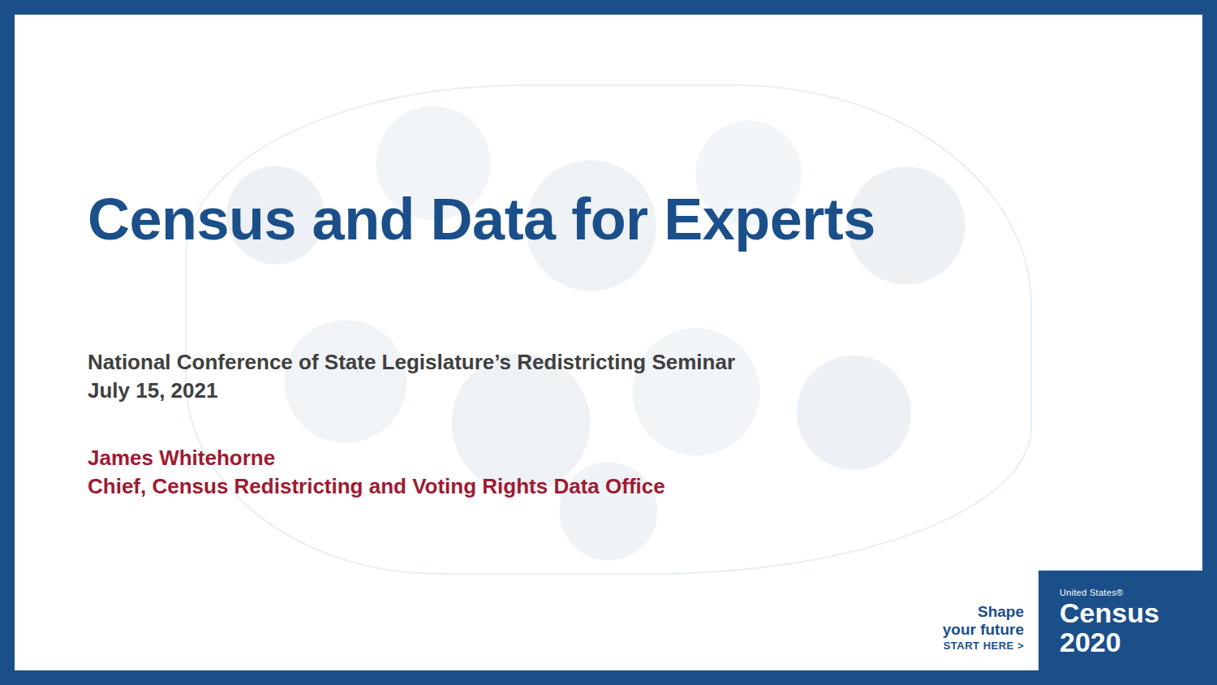Census and Data for Experts
National Conference of State Legislature’s Redistricting Seminar
July 15, 2021
James Whitehorne
Chief, Census Redistricting and Voting Rights Data Office
Shape
your future START HERE >
United States® Census 2020